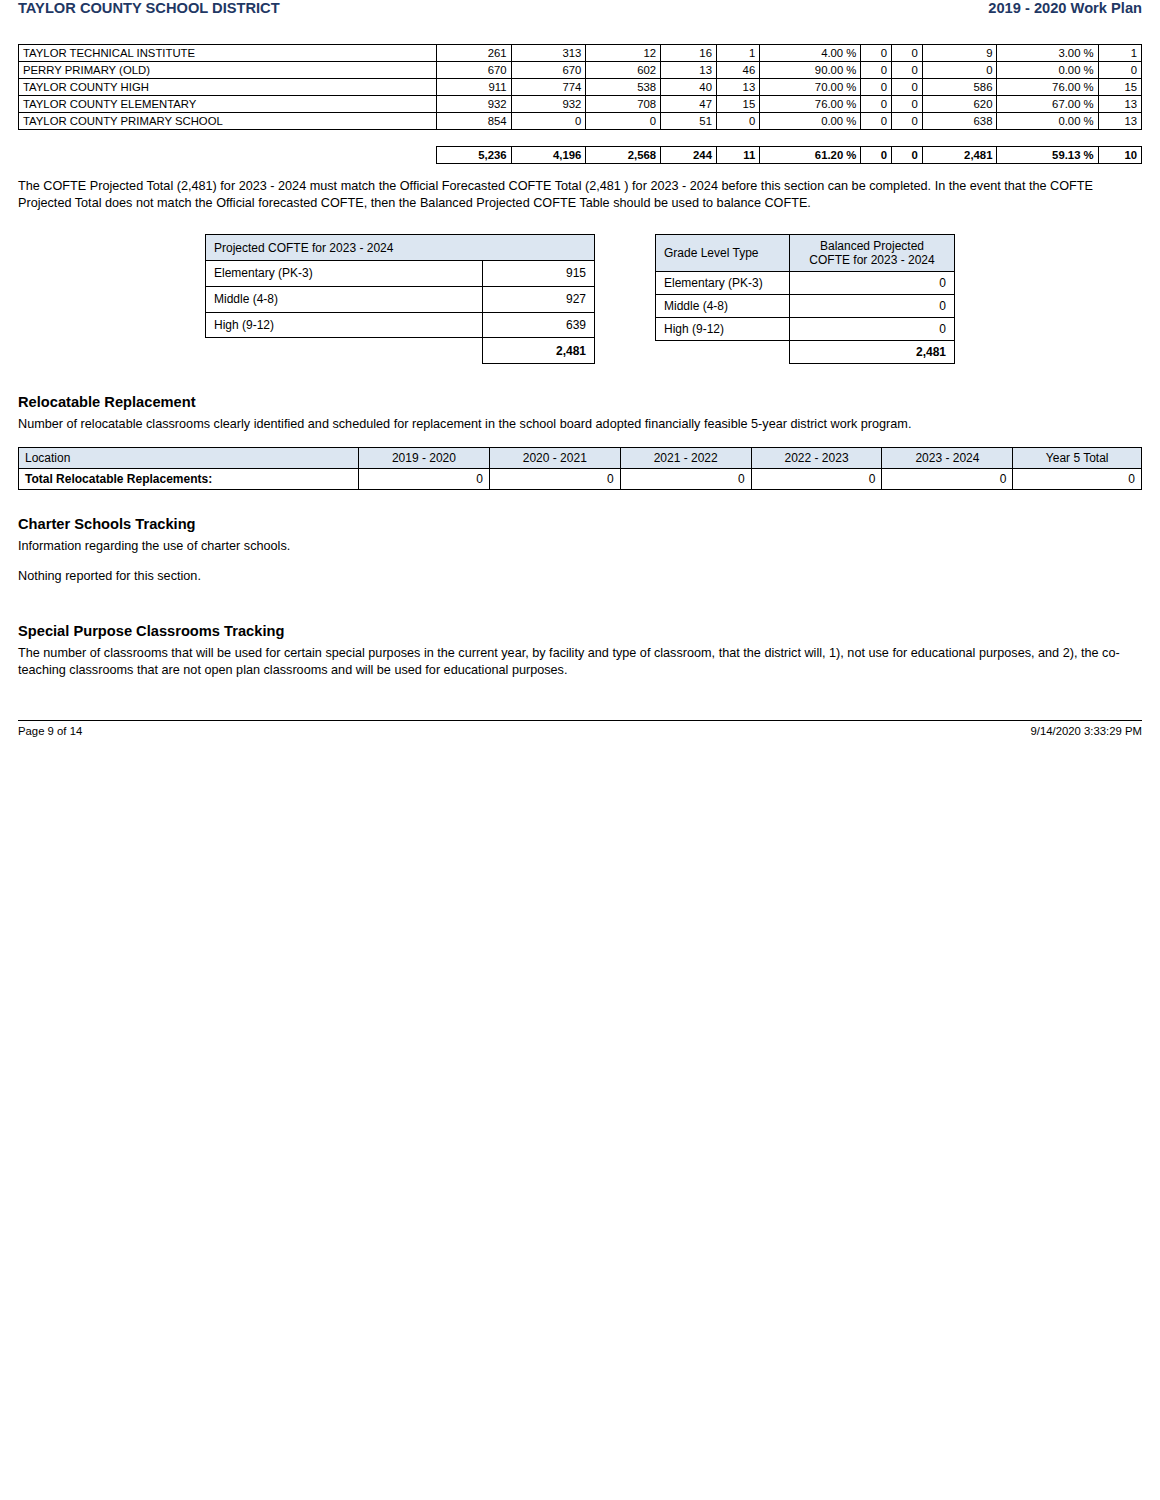TAYLOR COUNTY SCHOOL DISTRICT 2019 - 2020 Work Plan
| TAYLOR TECHNICAL INSTITUTE | 261 | 313 | 12 | 16 | 1 | 4.00 % | 0 | 0 | 9 | 3.00 % | 1 |
| PERRY PRIMARY (OLD) | 670 | 670 | 602 | 13 | 46 | 90.00 % | 0 | 0 | 0 | 0.00 % | 0 |
| TAYLOR COUNTY HIGH | 911 | 774 | 538 | 40 | 13 | 70.00 % | 0 | 0 | 586 | 76.00 % | 15 |
| TAYLOR COUNTY ELEMENTARY | 932 | 932 | 708 | 47 | 15 | 76.00 % | 0 | 0 | 620 | 67.00 % | 13 |
| TAYLOR COUNTY PRIMARY SCHOOL | 854 | 0 | 0 | 51 | 0 | 0.00 % | 0 | 0 | 638 | 0.00 % | 13 |
| | 5,236 | 4,196 | 2,568 | 244 | 11 | 61.20 % | 0 | 0 | 2,481 | 59.13 % | 10 |
The COFTE Projected Total (2,481) for 2023 - 2024 must match the Official Forecasted COFTE Total (2,481 ) for 2023 - 2024 before this section can be completed. In the event that the COFTE Projected Total does not match the Official forecasted COFTE, then the Balanced Projected COFTE Table should be used to balance COFTE.
| Projected COFTE for 2023 - 2024 |
| --- |
| Elementary (PK-3) | 915 |
| Middle (4-8) | 927 |
| High (9-12) | 639 |
| | 2,481 |
| Grade Level Type | Balanced Projected COFTE for 2023 - 2024 |
| --- | --- |
| Elementary (PK-3) | 0 |
| Middle (4-8) | 0 |
| High (9-12) | 0 |
| | 2,481 |
Relocatable Replacement
Number of relocatable classrooms clearly identified and scheduled for replacement in the school board adopted financially feasible 5-year district work program.
| Location | 2019 - 2020 | 2020 - 2021 | 2021 - 2022 | 2022 - 2023 | 2023 - 2024 | Year 5 Total |
| --- | --- | --- | --- | --- | --- | --- |
| Total Relocatable Replacements: | 0 | 0 | 0 | 0 | 0 | 0 |
Charter Schools Tracking
Information regarding the use of charter schools.
Nothing reported for this section.
Special Purpose Classrooms Tracking
The number of classrooms that will be used for certain special purposes in the current year, by facility and type of classroom, that the district will, 1), not use for educational purposes, and 2), the co-teaching classrooms that are not open plan classrooms and will be used for educational purposes.
Page 9 of 14 9/14/2020 3:33:29 PM